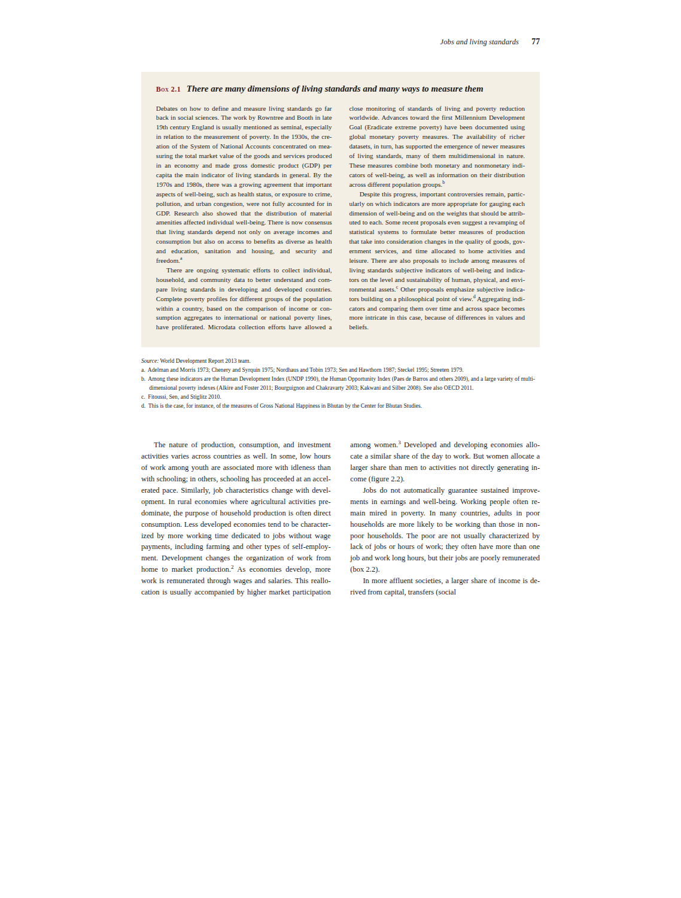Jobs and living standards 77
Box 2.1 There are many dimensions of living standards and many ways to measure them
Debates on how to define and measure living standards go far back in social sciences. The work by Rowntree and Booth in late 19th century England is usually mentioned as seminal, especially in relation to the measurement of poverty. In the 1930s, the creation of the System of National Accounts concentrated on measuring the total market value of the goods and services produced in an economy and made gross domestic product (GDP) per capita the main indicator of living standards in general. By the 1970s and 1980s, there was a growing agreement that important aspects of well-being, such as health status, or exposure to crime, pollution, and urban congestion, were not fully accounted for in GDP. Research also showed that the distribution of material amenities affected individual well-being. There is now consensus that living standards depend not only on average incomes and consumption but also on access to benefits as diverse as health and education, sanitation and housing, and security and freedom.a
There are ongoing systematic efforts to collect individual, household, and community data to better understand and compare living standards in developing and developed countries. Complete poverty profiles for different groups of the population within a country, based on the comparison of income or consumption aggregates to international or national poverty lines, have proliferated. Microdata collection efforts have allowed a close monitoring of standards of living and poverty reduction worldwide. Advances toward the first Millennium Development Goal (Eradicate extreme poverty) have been documented using global monetary poverty measures. The availability of richer datasets, in turn, has supported the emergence of newer measures of living standards, many of them multidimensional in nature. These measures combine both monetary and nonmonetary indicators of well-being, as well as information on their distribution across different population groups.b
Despite this progress, important controversies remain, particularly on which indicators are more appropriate for gauging each dimension of well-being and on the weights that should be attributed to each. Some recent proposals even suggest a revamping of statistical systems to formulate better measures of production that take into consideration changes in the quality of goods, government services, and time allocated to home activities and leisure. There are also proposals to include among measures of living standards subjective indicators of well-being and indicators on the level and sustainability of human, physical, and environmental assets.c Other proposals emphasize subjective indicators building on a philosophical point of view.d Aggregating indicators and comparing them over time and across space becomes more intricate in this case, because of differences in values and beliefs.
Source: World Development Report 2013 team.
a. Adelman and Morris 1973; Chenery and Syrquin 1975; Nordhaus and Tobin 1973; Sen and Hawthorn 1987; Steckel 1995; Streeten 1979.
b. Among these indicators are the Human Development Index (UNDP 1990), the Human Opportunity Index (Paes de Barros and others 2009), and a large variety of multi-
dimensional poverty indexes (Alkire and Foster 2011; Bourguignon and Chakravarty 2003; Kakwani and Silber 2008). See also OECD 2011.
c. Fitoussi, Sen, and Stiglitz 2010.
d. This is the case, for instance, of the measures of Gross National Happiness in Bhutan by the Center for Bhutan Studies.
The nature of production, consumption, and investment activities varies across countries as well. In some, low hours of work among youth are associated more with idleness than with schooling; in others, schooling has proceeded at an accelerated pace. Similarly, job characteristics change with development. In rural economies where agricultural activities predominate, the purpose of household production is often direct consumption. Less developed economies tend to be characterized by more working time dedicated to jobs without wage payments, including farming and other types of self-employment. Development changes the organization of work from home to market production.2 As economies develop, more work is remunerated through wages and salaries. This reallocation is usually accompanied by higher market participation among women.3 Developed and developing economies allocate a similar share of the day to work. But women allocate a larger share than men to activities not directly generating income (figure 2.2).
Jobs do not automatically guarantee sustained improvements in earnings and well-being. Working people often remain mired in poverty. In many countries, adults in poor households are more likely to be working than those in nonpoor households. The poor are not usually characterized by lack of jobs or hours of work; they often have more than one job and work long hours, but their jobs are poorly remunerated (box 2.2).
In more affluent societies, a larger share of income is derived from capital, transfers (social